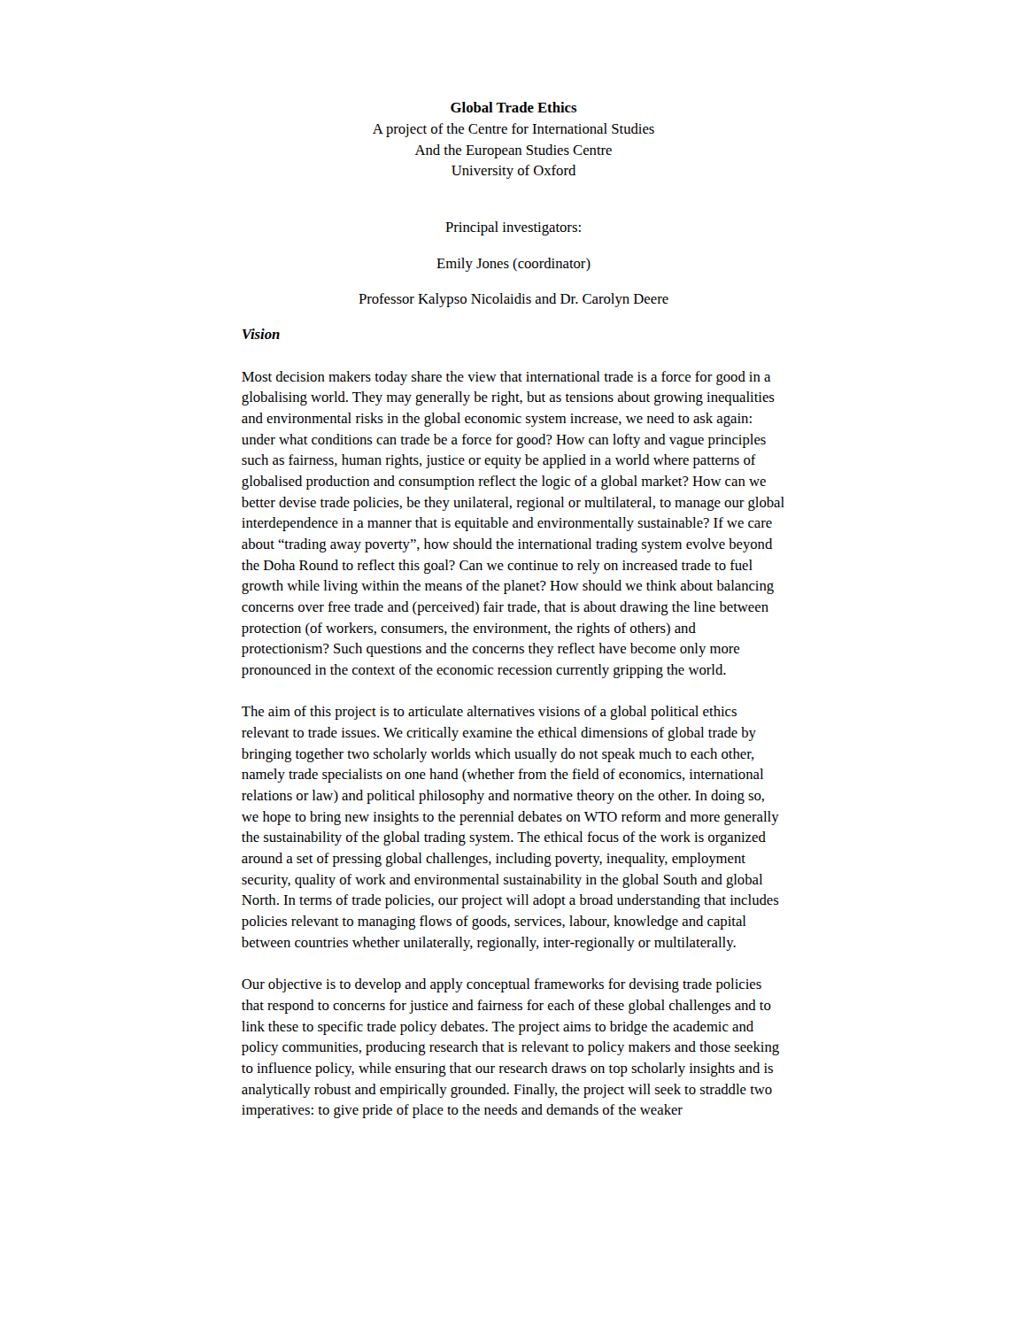Global Trade Ethics
A project of the Centre for International Studies
And the European Studies Centre
University of Oxford
Principal investigators:
Emily Jones (coordinator)
Professor Kalypso Nicolaidis and Dr. Carolyn Deere
Vision
Most decision makers today share the view that international trade is a force for good in a globalising world. They may generally be right, but as tensions about growing inequalities and environmental risks in the global economic system increase, we need to ask again: under what conditions can trade be a force for good? How can lofty and vague principles such as fairness, human rights, justice or equity be applied in a world where patterns of globalised production and consumption reflect the logic of a global market? How can we better devise trade policies, be they unilateral, regional or multilateral, to manage our global interdependence in a manner that is equitable and environmentally sustainable? If we care about “trading away poverty”, how should the international trading system evolve beyond the Doha Round to reflect this goal? Can we continue to rely on increased trade to fuel growth while living within the means of the planet? How should we think about balancing concerns over free trade and (perceived) fair trade, that is about drawing the line between protection (of workers, consumers, the environment, the rights of others) and protectionism? Such questions and the concerns they reflect have become only more pronounced in the context of the economic recession currently gripping the world.
The aim of this project is to articulate alternatives visions of a global political ethics relevant to trade issues. We critically examine the ethical dimensions of global trade by bringing together two scholarly worlds which usually do not speak much to each other, namely trade specialists on one hand (whether from the field of economics, international relations or law) and political philosophy and normative theory on the other. In doing so, we hope to bring new insights to the perennial debates on WTO reform and more generally the sustainability of the global trading system. The ethical focus of the work is organized around a set of pressing global challenges, including poverty, inequality, employment security, quality of work and environmental sustainability in the global South and global North. In terms of trade policies, our project will adopt a broad understanding that includes policies relevant to managing flows of goods, services, labour, knowledge and capital between countries whether unilaterally, regionally, inter-regionally or multilaterally.
Our objective is to develop and apply conceptual frameworks for devising trade policies that respond to concerns for justice and fairness for each of these global challenges and to link these to specific trade policy debates. The project aims to bridge the academic and policy communities, producing research that is relevant to policy makers and those seeking to influence policy, while ensuring that our research draws on top scholarly insights and is analytically robust and empirically grounded. Finally, the project will seek to straddle two imperatives: to give pride of place to the needs and demands of the weaker